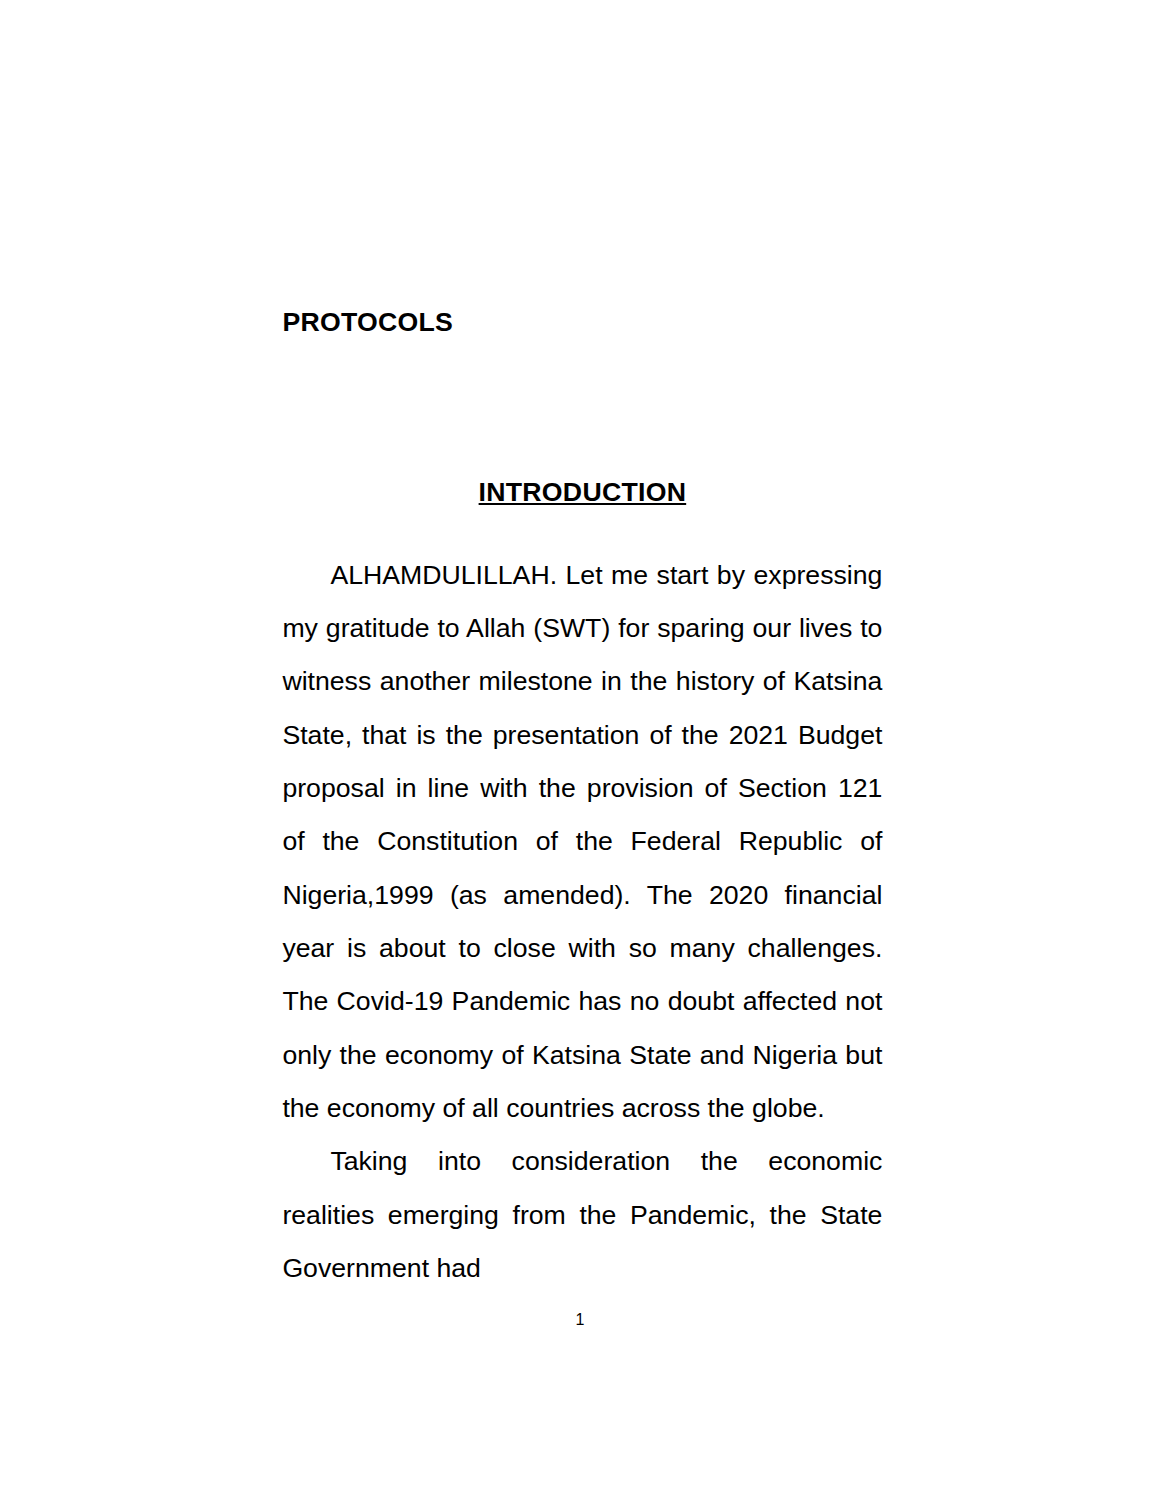PROTOCOLS
INTRODUCTION
ALHAMDULILLAH. Let me start by expressing my gratitude to Allah (SWT) for sparing our lives to witness another milestone in the history of Katsina State, that is the presentation of the 2021 Budget proposal in line with the provision of Section 121 of the Constitution of the Federal Republic of Nigeria,1999 (as amended). The 2020 financial year is about to close with so many challenges. The Covid-19 Pandemic has no doubt affected not only the economy of Katsina State and Nigeria but the economy of all countries across the globe.
Taking into consideration the economic realities emerging from the Pandemic, the State Government had
1